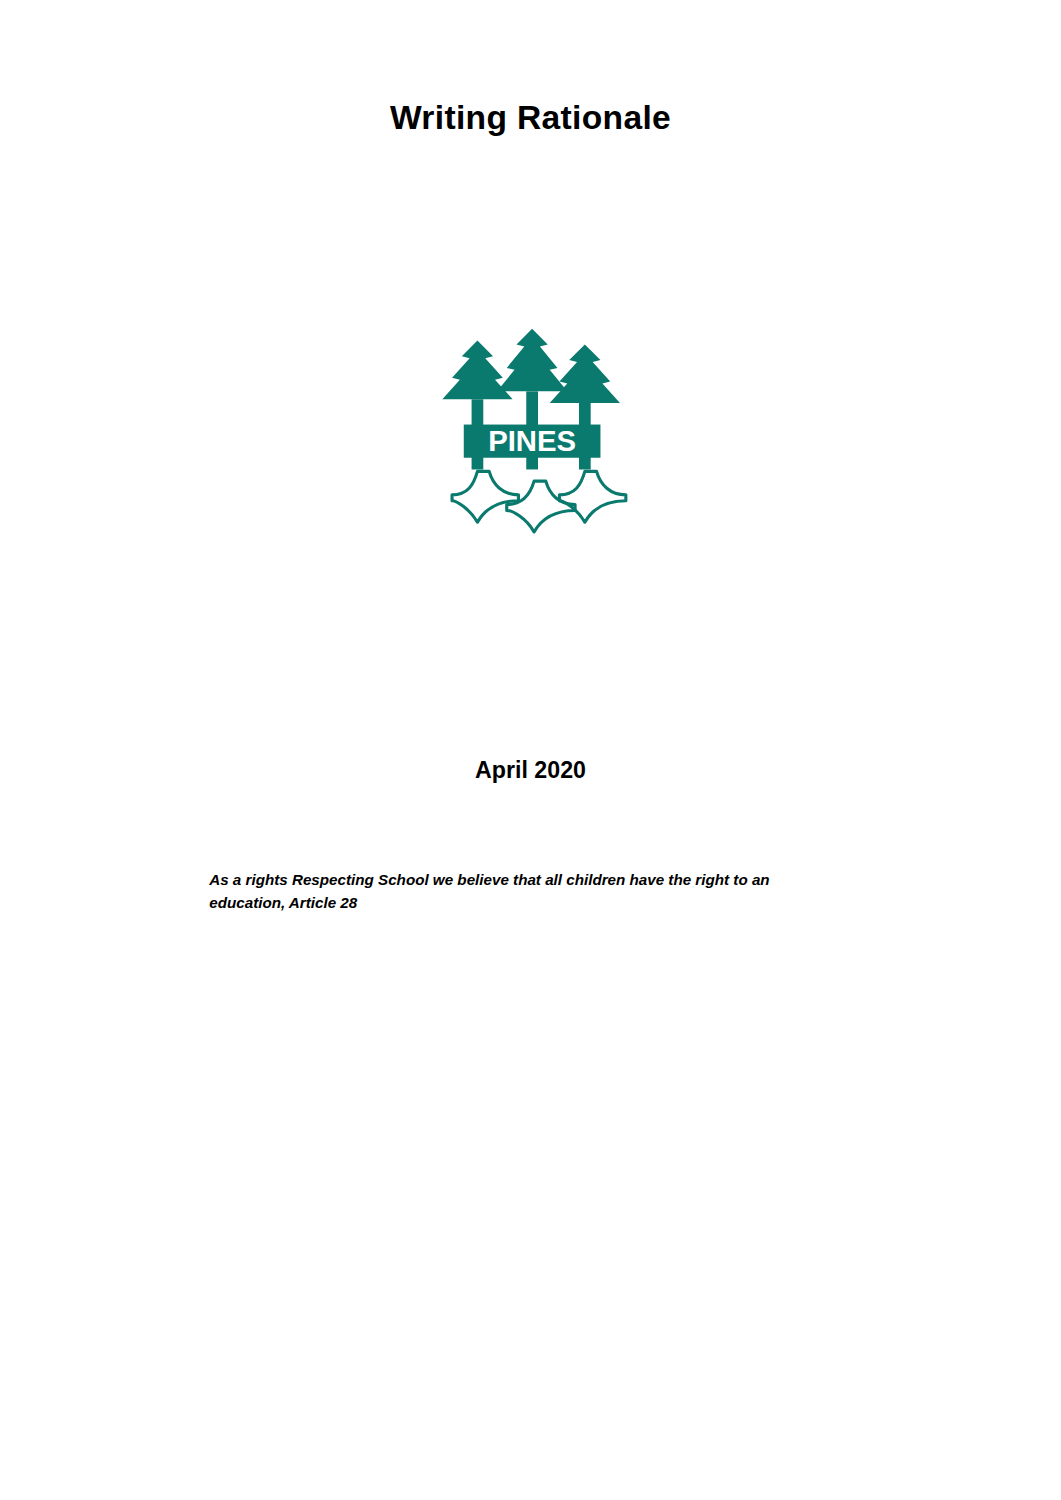Writing Rationale
PINES
April 2020
As a rights Respecting School we believe that all children have the right to an education, Article 28